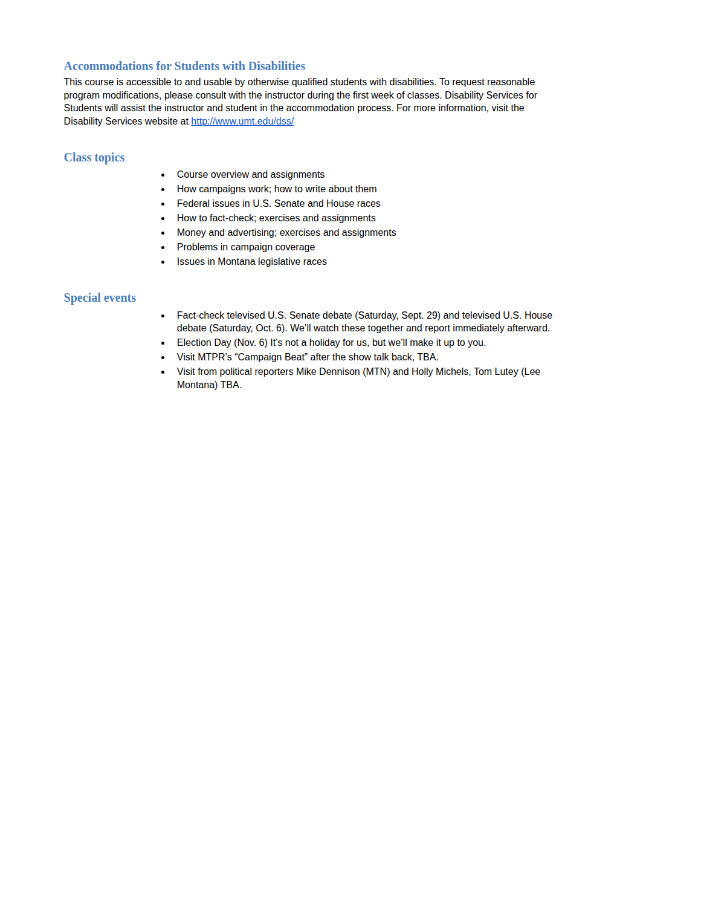Accommodations for Students with Disabilities
This course is accessible to and usable by otherwise qualified students with disabilities. To request reasonable program modifications, please consult with the instructor during the first week of classes. Disability Services for Students will assist the instructor and student in the accommodation process. For more information, visit the Disability Services website at http://www.umt.edu/dss/
Class topics
Course overview and assignments
How campaigns work; how to write about them
Federal issues in U.S. Senate and House races
How to fact-check; exercises and assignments
Money and advertising; exercises and assignments
Problems in campaign coverage
Issues in Montana legislative races
Special events
Fact-check televised U.S. Senate debate (Saturday, Sept. 29) and televised U.S. House debate (Saturday, Oct. 6). We’ll watch these together and report immediately afterward.
Election Day (Nov. 6) It’s not a holiday for us, but we’ll make it up to you.
Visit MTPR’s “Campaign Beat” after the show talk back, TBA.
Visit from political reporters Mike Dennison (MTN) and Holly Michels, Tom Lutey (Lee Montana) TBA.